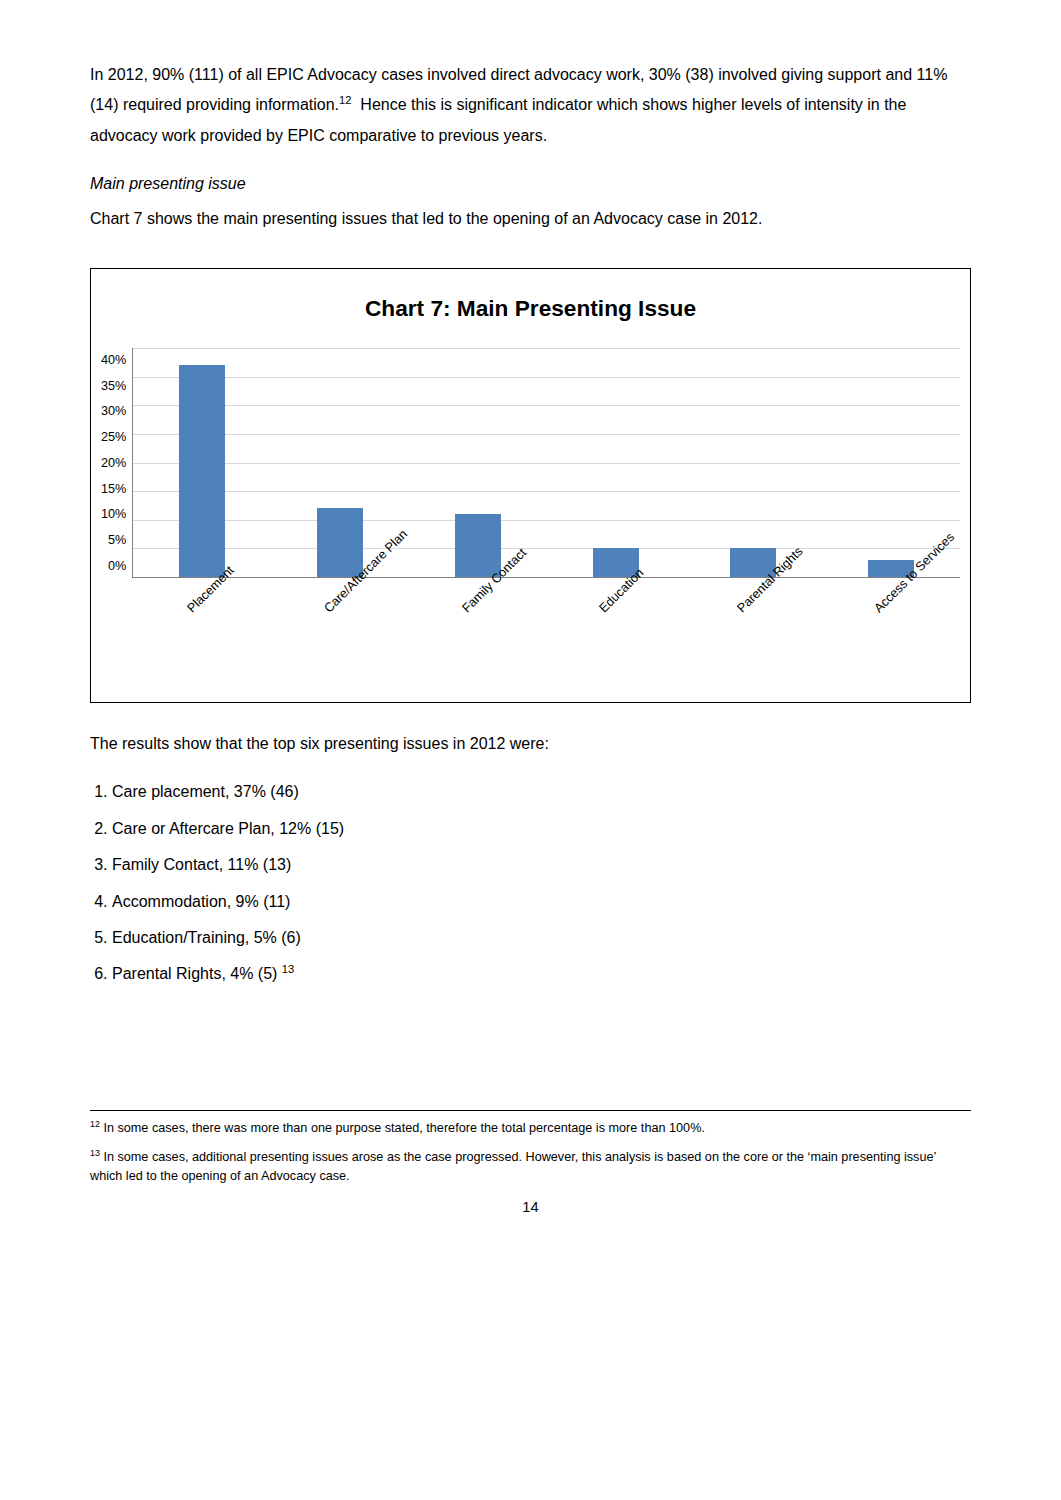In 2012, 90% (111) of all EPIC Advocacy cases involved direct advocacy work, 30% (38) involved giving support and 11% (14) required providing information.12 Hence this is significant indicator which shows higher levels of intensity in the advocacy work provided by EPIC comparative to previous years.
Main presenting issue
Chart 7 shows the main presenting issues that led to the opening of an Advocacy case in 2012.
Chart 7: Main Presenting Issue
40%
35%
30%
25%
20%
15%
10%
5%
0%
Placement Care/Aftercare Plan Family Contact Education Parental Rights Access to Services
The results show that the top six presenting issues in 2012 were:
Care placement, 37% (46)
Care or Aftercare Plan, 12% (15)
Family Contact, 11% (13)
Accommodation, 9% (11)
Education/Training, 5% (6)
Parental Rights, 4% (5) 13
12 In some cases, there was more than one purpose stated, therefore the total percentage is more than 100%.
13 In some cases, additional presenting issues arose as the case progressed. However, this analysis is based on the core or the ‘main presenting issue’ which led to the opening of an Advocacy case.
14